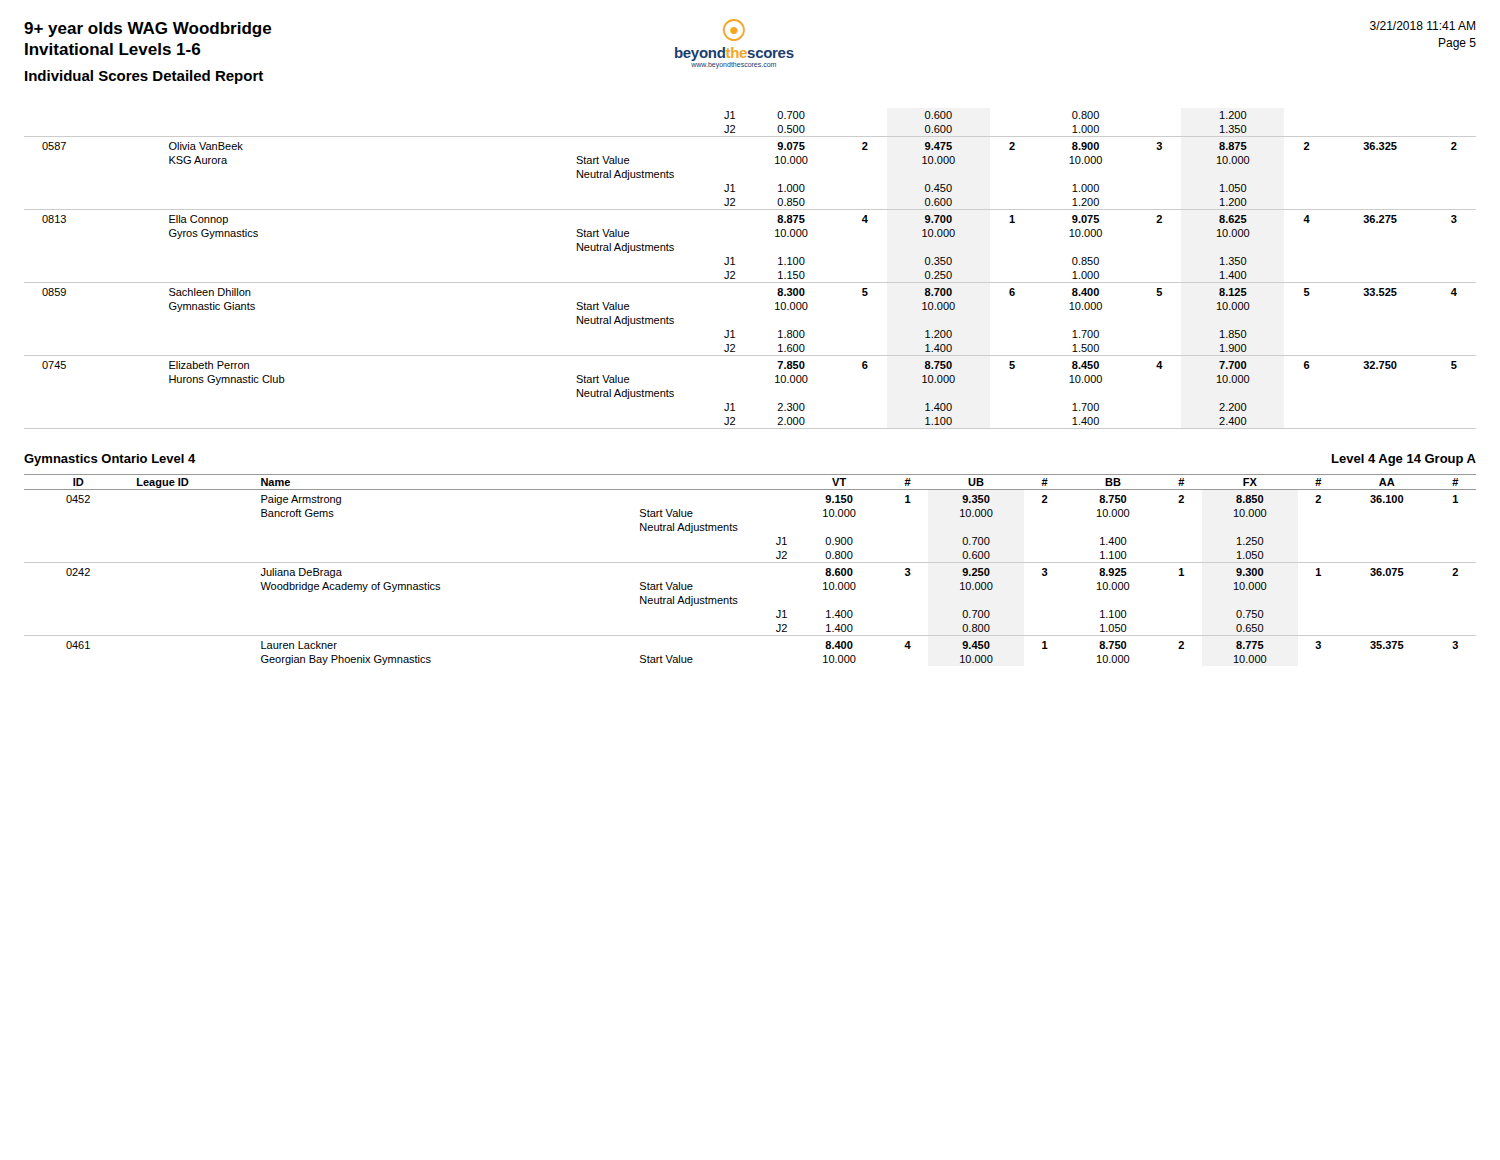9+ year olds WAG Woodbridge
Invitational Levels 1-6
Individual Scores Detailed Report
⦿
beyondthescores
www.beyondthescores.com
3/21/2018 11:41 AM
Page 5
| | | J1 | 0.700 | | 0.600 | | 0.800 | | 1.200 | | | |
| | | J2 | 0.500 | | 0.600 | | 1.000 | | 1.350 | | | |
| 0587 | Olivia VanBeek | | 9.075 | 2 | 9.475 | 2 | 8.900 | 3 | 8.875 | 2 | 36.325 | 2 |
| | KSG Aurora | Start Value | 10.000 | | 10.000 | | 10.000 | | 10.000 | | | |
| | | Neutral Adjustments | | | | | | | | | | |
| | | J1 | 1.000 | | 0.450 | | 1.000 | | 1.050 | | | |
| | | J2 | 0.850 | | 0.600 | | 1.200 | | 1.200 | | | |
| 0813 | Ella Connop | | 8.875 | 4 | 9.700 | 1 | 9.075 | 2 | 8.625 | 4 | 36.275 | 3 |
| | Gyros Gymnastics | Start Value | 10.000 | | 10.000 | | 10.000 | | 10.000 | | | |
| | | Neutral Adjustments | | | | | | | | | | |
| | | J1 | 1.100 | | 0.350 | | 0.850 | | 1.350 | | | |
| | | J2 | 1.150 | | 0.250 | | 1.000 | | 1.400 | | | |
| 0859 | Sachleen Dhillon | | 8.300 | 5 | 8.700 | 6 | 8.400 | 5 | 8.125 | 5 | 33.525 | 4 |
| | Gymnastic Giants | Start Value | 10.000 | | 10.000 | | 10.000 | | 10.000 | | | |
| | | Neutral Adjustments | | | | | | | | | | |
| | | J1 | 1.800 | | 1.200 | | 1.700 | | 1.850 | | | |
| | | J2 | 1.600 | | 1.400 | | 1.500 | | 1.900 | | | |
| 0745 | Elizabeth Perron | | 7.850 | 6 | 8.750 | 5 | 8.450 | 4 | 7.700 | 6 | 32.750 | 5 |
| | Hurons Gymnastic Club | Start Value | 10.000 | | 10.000 | | 10.000 | | 10.000 | | | |
| | | Neutral Adjustments | | | | | | | | | | |
| | | J1 | 2.300 | | 1.400 | | 1.700 | | 2.200 | | | |
| | | J2 | 2.000 | | 1.100 | | 1.400 | | 2.400 | | | |
Gymnastics Ontario Level 4
Level 4 Age 14 Group A
| ID | League ID | Name | | VT | # | UB | # | BB | # | FX | # | AA | # |
| --- | --- | --- | --- | --- | --- | --- | --- | --- | --- | --- | --- | --- | --- |
| 0452 | | Paige Armstrong | | 9.150 | 1 | 9.350 | 2 | 8.750 | 2 | 8.850 | 2 | 36.100 | 1 |
| | | Bancroft Gems | Start Value | 10.000 | | 10.000 | | 10.000 | | 10.000 | | | |
| | | | Neutral Adjustments | | | | | | | | | | |
| | | | J1 | 0.900 | | 0.700 | | 1.400 | | 1.250 | | | |
| | | | J2 | 0.800 | | 0.600 | | 1.100 | | 1.050 | | | |
| 0242 | | Juliana DeBraga | | 8.600 | 3 | 9.250 | 3 | 8.925 | 1 | 9.300 | 1 | 36.075 | 2 |
| | | Woodbridge Academy of Gymnastics | Start Value | 10.000 | | 10.000 | | 10.000 | | 10.000 | | | |
| | | | Neutral Adjustments | | | | | | | | | | |
| | | | J1 | 1.400 | | 0.700 | | 1.100 | | 0.750 | | | |
| | | | J2 | 1.400 | | 0.800 | | 1.050 | | 0.650 | | | |
| 0461 | | Lauren Lackner | | 8.400 | 4 | 9.450 | 1 | 8.750 | 2 | 8.775 | 3 | 35.375 | 3 |
| | | Georgian Bay Phoenix Gymnastics | Start Value | 10.000 | | 10.000 | | 10.000 | | 10.000 | | | |